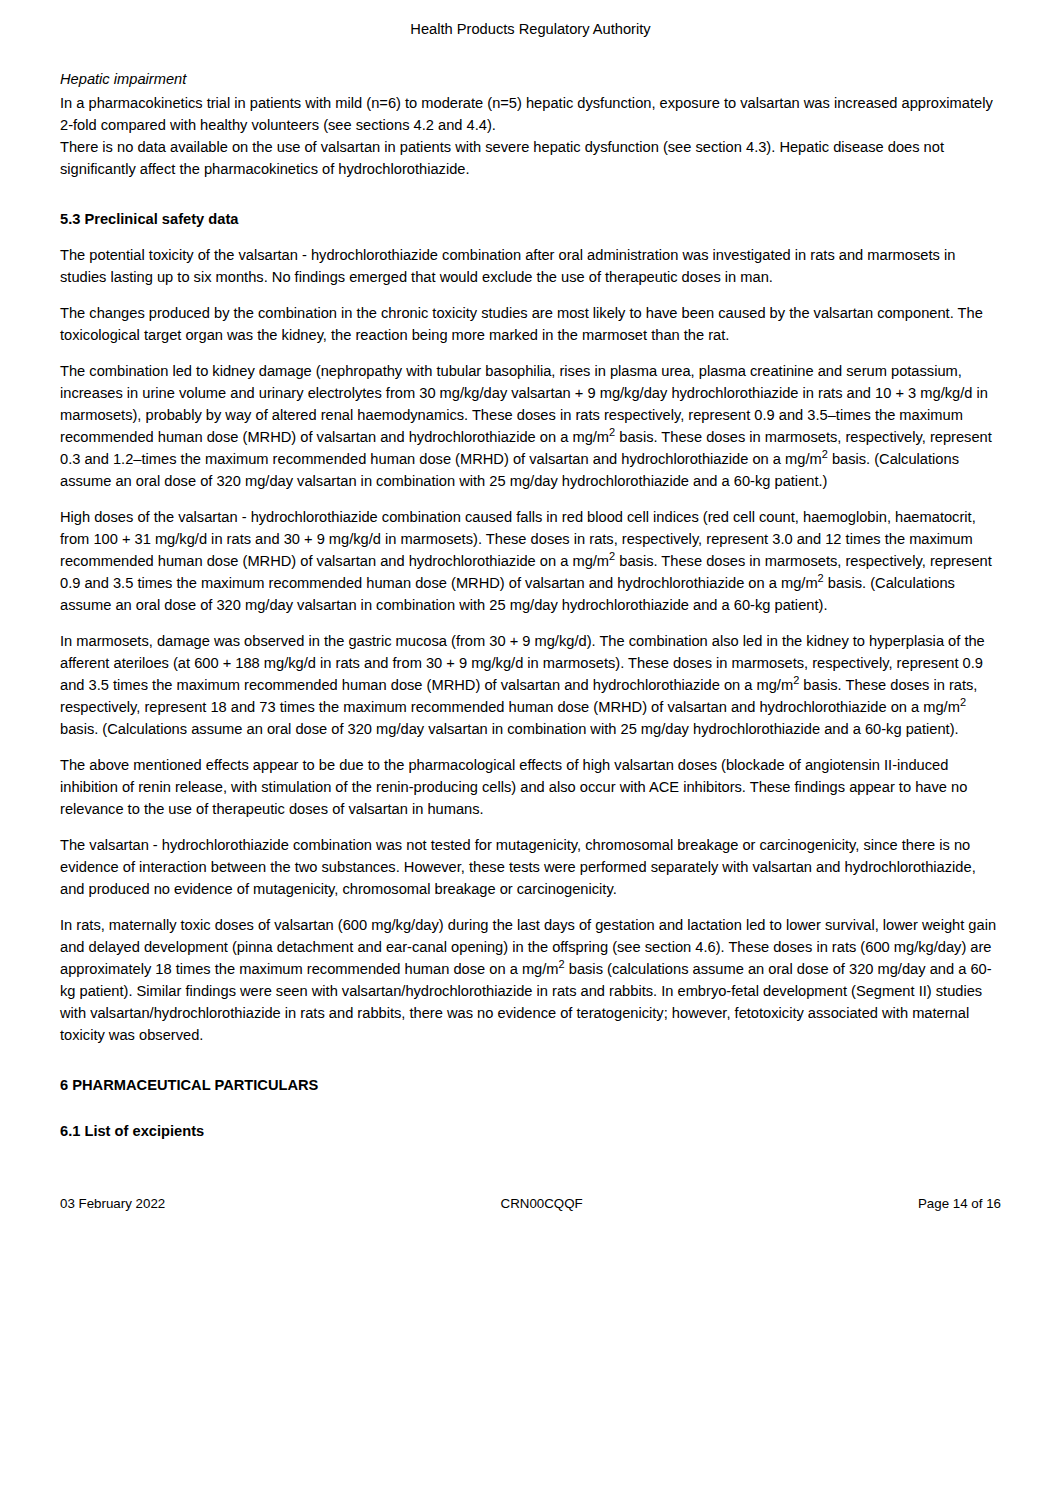Health Products Regulatory Authority
Hepatic impairment
In a pharmacokinetics trial in patients with mild (n=6) to moderate (n=5) hepatic dysfunction, exposure to valsartan was increased approximately 2-fold compared with healthy volunteers (see sections 4.2 and 4.4).
There is no data available on the use of valsartan in patients with severe hepatic dysfunction (see section 4.3). Hepatic disease does not significantly affect the pharmacokinetics of hydrochlorothiazide.
5.3 Preclinical safety data
The potential toxicity of the valsartan - hydrochlorothiazide combination after oral administration was investigated in rats and marmosets in studies lasting up to six months. No findings emerged that would exclude the use of therapeutic doses in man.
The changes produced by the combination in the chronic toxicity studies are most likely to have been caused by the valsartan component. The toxicological target organ was the kidney, the reaction being more marked in the marmoset than the rat.
The combination led to kidney damage (nephropathy with tubular basophilia, rises in plasma urea, plasma creatinine and serum potassium, increases in urine volume and urinary electrolytes from 30 mg/kg/day valsartan + 9 mg/kg/day hydrochlorothiazide in rats and 10 + 3 mg/kg/d in marmosets), probably by way of altered renal haemodynamics. These doses in rats respectively, represent 0.9 and 3.5–times the maximum recommended human dose (MRHD) of valsartan and hydrochlorothiazide on a mg/m2 basis. These doses in marmosets, respectively, represent 0.3 and 1.2–times the maximum recommended human dose (MRHD) of valsartan and hydrochlorothiazide on a mg/m2 basis. (Calculations assume an oral dose of 320 mg/day valsartan in combination with 25 mg/day hydrochlorothiazide and a 60-kg patient.)
High doses of the valsartan - hydrochlorothiazide combination caused falls in red blood cell indices (red cell count, haemoglobin, haematocrit, from 100 + 31 mg/kg/d in rats and 30 + 9 mg/kg/d in marmosets). These doses in rats, respectively, represent 3.0 and 12 times the maximum recommended human dose (MRHD) of valsartan and hydrochlorothiazide on a mg/m2 basis. These doses in marmosets, respectively, represent 0.9 and 3.5 times the maximum recommended human dose (MRHD) of valsartan and hydrochlorothiazide on a mg/m2 basis. (Calculations assume an oral dose of 320 mg/day valsartan in combination with 25 mg/day hydrochlorothiazide and a 60-kg patient).
In marmosets, damage was observed in the gastric mucosa (from 30 + 9 mg/kg/d). The combination also led in the kidney to hyperplasia of the afferent ateriloes (at 600 + 188 mg/kg/d in rats and from 30 + 9 mg/kg/d in marmosets). These doses in marmosets, respectively, represent 0.9 and 3.5 times the maximum recommended human dose (MRHD) of valsartan and hydrochlorothiazide on a mg/m2 basis. These doses in rats, respectively, represent 18 and 73 times the maximum recommended human dose (MRHD) of valsartan and hydrochlorothiazide on a mg/m2 basis. (Calculations assume an oral dose of 320 mg/day valsartan in combination with 25 mg/day hydrochlorothiazide and a 60-kg patient).
The above mentioned effects appear to be due to the pharmacological effects of high valsartan doses (blockade of angiotensin II-induced inhibition of renin release, with stimulation of the renin-producing cells) and also occur with ACE inhibitors. These findings appear to have no relevance to the use of therapeutic doses of valsartan in humans.
The valsartan - hydrochlorothiazide combination was not tested for mutagenicity, chromosomal breakage or carcinogenicity, since there is no evidence of interaction between the two substances. However, these tests were performed separately with valsartan and hydrochlorothiazide, and produced no evidence of mutagenicity, chromosomal breakage or carcinogenicity.
In rats, maternally toxic doses of valsartan (600 mg/kg/day) during the last days of gestation and lactation led to lower survival, lower weight gain and delayed development (pinna detachment and ear-canal opening) in the offspring (see section 4.6). These doses in rats (600 mg/kg/day) are approximately 18 times the maximum recommended human dose on a mg/m2 basis (calculations assume an oral dose of 320 mg/day and a 60-kg patient). Similar findings were seen with valsartan/hydrochlorothiazide in rats and rabbits. In embryo-fetal development (Segment II) studies with valsartan/hydrochlorothiazide in rats and rabbits, there was no evidence of teratogenicity; however, fetotoxicity associated with maternal toxicity was observed.
6 PHARMACEUTICAL PARTICULARS
6.1 List of excipients
03 February 2022 CRN00CQQF Page 14 of 16